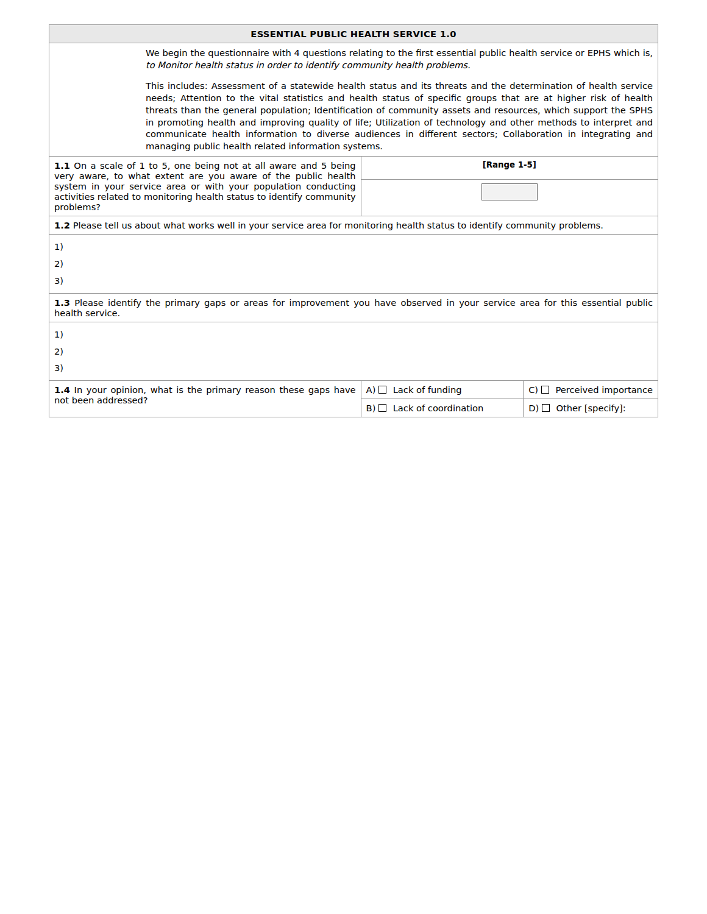| ESSENTIAL PUBLIC HEALTH SERVICE 1.0 |
| --- |
| We begin the questionnaire with 4 questions relating to the first essential public health service or EPHS which is, to Monitor health status in order to identify community health problems. This includes: Assessment of a statewide health status and its threats and the determination of health service needs; Attention to the vital statistics and health status of specific groups that are at higher risk of health threats than the general population; Identification of community assets and resources, which support the SPHS in promoting health and improving quality of life; Utilization of technology and other methods to interpret and communicate health information to diverse audiences in different sectors; Collaboration in integrating and managing public health related information systems. |
| 1.1 On a scale of 1 to 5, one being not at all aware and 5 being very aware, to what extent are you aware of the public health system in your service area or with your population conducting activities related to monitoring health status to identify community problems? | [Range 1-5] |
| 1.2 Please tell us about what works well in your service area for monitoring health status to identify community problems. |
| 1) 2) 3) |
| 1.3 Please identify the primary gaps or areas for improvement you have observed in your service area for this essential public health service. |
| 1) 2) 3) |
| 1.4 In your opinion, what is the primary reason these gaps have not been addressed? | A) Lack of funding | C) Perceived importance |
| B) Lack of coordination | D) Other [specify]: |